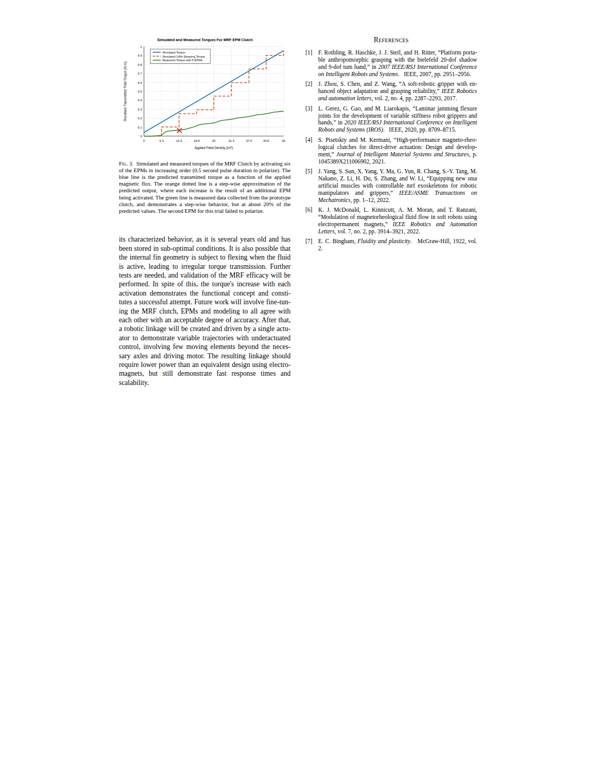Simulated and Measured Torques For MRF EPM Clutch 1 0.9 0.8 0.7 0.6 0.5 0.4 0.3 0.2 0.1 0 0 6.3 12.5 18.8 25 31.3 37.5 43.8 50 Applied Field Density (mT) Resultant Transmitted Total Torque (N·m) Simulated Torque Simulated 1/6th Stepping Torque Measured Torque with 5 EPMs
Fig. 3. Simulated and measured torques of the MRF Clutch by activating six of the EPMs in increasing order (0.5 second pulse duration to polarize). The blue line is the predicted transmitted torque as a function of the applied magnetic flux. The orange dotted line is a step-wise approximation of the predicted output, where each increase is the result of an additional EPM being activated. The green line is measured data collected from the prototype clutch, and demonstrates a step-wise behavior, but at about 20% of the predicted values. The second EPM for this trial failed to polarize.
its characterized behavior, as it is several years old and has been stored in sub-optimal conditions. It is also possible that the internal fin geometry is subject to flexing when the fluid is active, leading to irregular torque transmission. Further tests are needed, and validation of the MRF efficacy will be performed. In spite of this, the torque's increase with each activation demonstrates the functional concept and constitutes a successful attempt. Future work will involve fine-tuning the MRF clutch, EPMs and modeling to all agree with each other with an acceptable degree of accuracy. After that, a robotic linkage will be created and driven by a single actuator to demonstrate variable trajectories with underactuated control, involving few moving elements beyond the necessary axles and driving motor. The resulting linkage should require lower power than an equivalent design using electromagnets, but still demonstrate fast response times and scalability.
References
[1] F. Rothling, R. Haschke, J. J. Steil, and H. Ritter, “Platform portable anthropomorphic grasping with the bielefeld 20-dof shadow and 9-dof tum hand,” in 2007 IEEE/RSJ International Conference on Intelligent Robots and Systems. IEEE, 2007, pp. 2951–2956.
[2] J. Zhou, S. Chen, and Z. Wang, “A soft-robotic gripper with enhanced object adaptation and grasping reliability,” IEEE Robotics and automation letters, vol. 2, no. 4, pp. 2287–2293, 2017.
[3] L. Gerez, G. Gao, and M. Liarokapis, “Laminar jamming flexure joints for the development of variable stiffness robot grippers and hands,” in 2020 IEEE/RSJ International Conference on Intelligent Robots and Systems (IROS). IEEE, 2020, pp. 8709–8715.
[4] S. Pisetskiy and M. Kermani, “High-performance magneto-rheological clutches for direct-drive actuation: Design and development,” Journal of Intelligent Material Systems and Structures, p. 1045389X211006902, 2021.
[5] J. Yang, S. Sun, X. Yang, Y. Ma, G. Yun, R. Chang, S.-Y. Tang, M. Nakano, Z. Li, H. Du, S. Zhang, and W. Li, “Equipping new sma artificial muscles with controllable mrf exoskeletons for robotic manipulators and grippers,” IEEE/ASME Transactions on Mechatronics, pp. 1–12, 2022.
[6] K. J. McDonald, L. Kinnicutt, A. M. Moran, and T. Ranzani, “Modulation of magnetorheological fluid flow in soft robots using electropermanent magnets,” IEEE Robotics and Automation Letters, vol. 7, no. 2, pp. 3914–3921, 2022.
[7] E. C. Bingham, Fluidity and plasticity. McGraw-Hill, 1922, vol. 2.